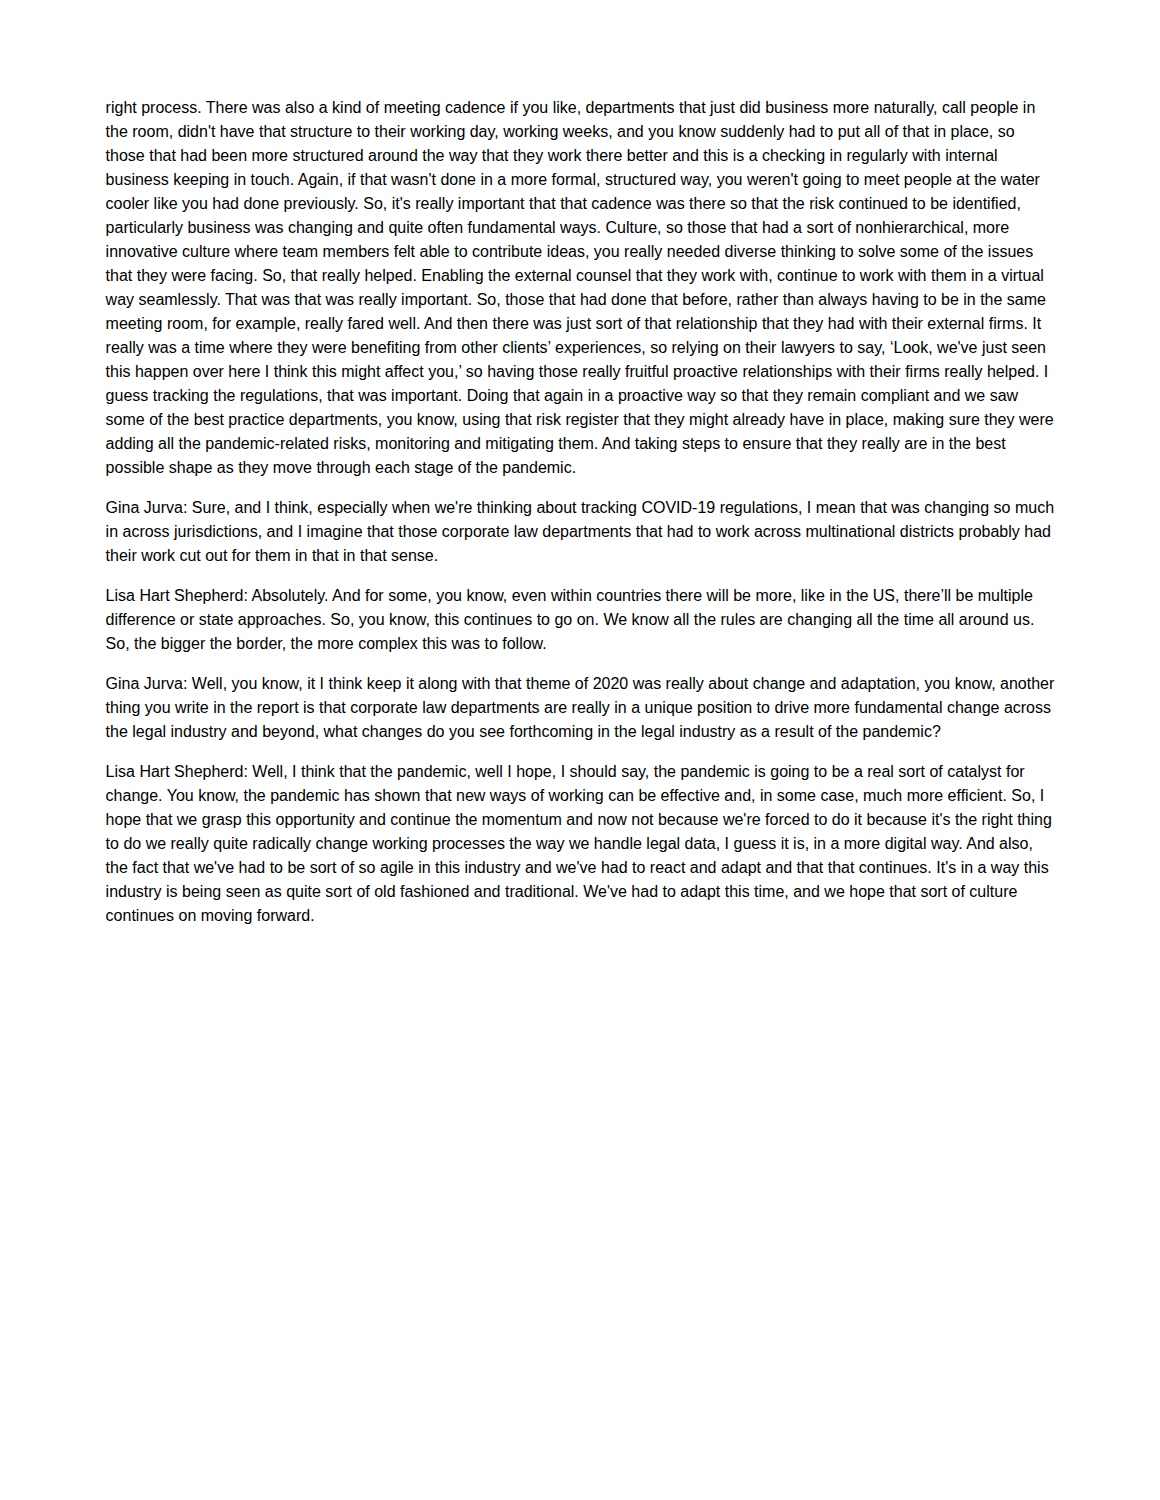right process. There was also a kind of meeting cadence if you like, departments that just did business more naturally, call people in the room, didn't have that structure to their working day, working weeks, and you know suddenly had to put all of that in place, so those that had been more structured around the way that they work there better and this is a checking in regularly with internal business keeping in touch. Again, if that wasn't done in a more formal, structured way, you weren't going to meet people at the water cooler like you had done previously. So, it's really important that that cadence was there so that the risk continued to be identified, particularly business was changing and quite often fundamental ways. Culture, so those that had a sort of nonhierarchical, more innovative culture where team members felt able to contribute ideas, you really needed diverse thinking to solve some of the issues that they were facing. So, that really helped. Enabling the external counsel that they work with, continue to work with them in a virtual way seamlessly. That was that was really important. So, those that had done that before, rather than always having to be in the same meeting room, for example, really fared well. And then there was just sort of that relationship that they had with their external firms. It really was a time where they were benefiting from other clients’ experiences, so relying on their lawyers to say, ‘Look, we've just seen this happen over here I think this might affect you,’ so having those really fruitful proactive relationships with their firms really helped. I guess tracking the regulations, that was important. Doing that again in a proactive way so that they remain compliant and we saw some of the best practice departments, you know, using that risk register that they might already have in place, making sure they were adding all the pandemic-related risks, monitoring and mitigating them. And taking steps to ensure that they really are in the best possible shape as they move through each stage of the pandemic.
Gina Jurva: Sure, and I think, especially when we're thinking about tracking COVID-19 regulations, I mean that was changing so much in across jurisdictions, and I imagine that those corporate law departments that had to work across multinational districts probably had their work cut out for them in that in that sense.
Lisa Hart Shepherd: Absolutely. And for some, you know, even within countries there will be more, like in the US, there’ll be multiple difference or state approaches. So, you know, this continues to go on. We know all the rules are changing all the time all around us. So, the bigger the border, the more complex this was to follow.
Gina Jurva: Well, you know, it I think keep it along with that theme of 2020 was really about change and adaptation, you know, another thing you write in the report is that corporate law departments are really in a unique position to drive more fundamental change across the legal industry and beyond, what changes do you see forthcoming in the legal industry as a result of the pandemic?
Lisa Hart Shepherd: Well, I think that the pandemic, well I hope, I should say, the pandemic is going to be a real sort of catalyst for change. You know, the pandemic has shown that new ways of working can be effective and, in some case, much more efficient. So, I hope that we grasp this opportunity and continue the momentum and now not because we're forced to do it because it's the right thing to do we really quite radically change working processes the way we handle legal data, I guess it is, in a more digital way. And also, the fact that we've had to be sort of so agile in this industry and we've had to react and adapt and that that continues. It's in a way this industry is being seen as quite sort of old fashioned and traditional. We've had to adapt this time, and we hope that sort of culture continues on moving forward.